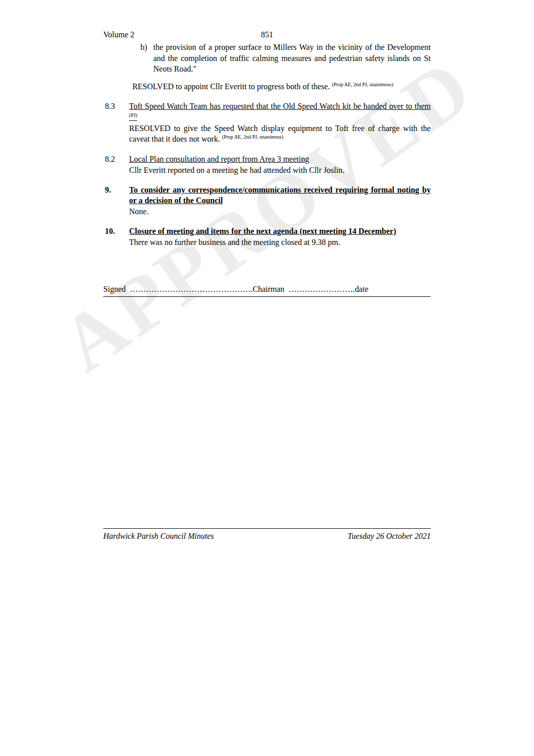APPROVED
Volume 2
851
b)
the provision of a proper surface to Millers Way in the vicinity of the Development and the completion of traffic calming measures and pedestrian safety islands on St Neots Road."
RESOLVED to appoint Cllr Everitt to progress both of these. (Prop AE, 2nd PJ, unanimous)
8.3
Toft Speed Watch Team has requested that the Old Speed Watch kit be handed over to them (PJ)
RESOLVED to give the Speed Watch display equipment to Toft free of charge with the caveat that it does not work. (Prop AE, 2nd PJ, unanimous)
8.2
Local Plan consultation and report from Area 3 meeting
Cllr Everitt reported on a meeting he had attended with Cllr Joslin.
9.
To consider any correspondence/communications received requiring formal noting by or a decision of the Council
None.
10.
Closure of meeting and items for the next agenda (next meeting 14 December)
There was no further business and the meeting closed at 9.38 pm.
Signed ……………………………………….Chairman …………………….date
Hardwick Parish Council Minutes
Tuesday 26 October 2021